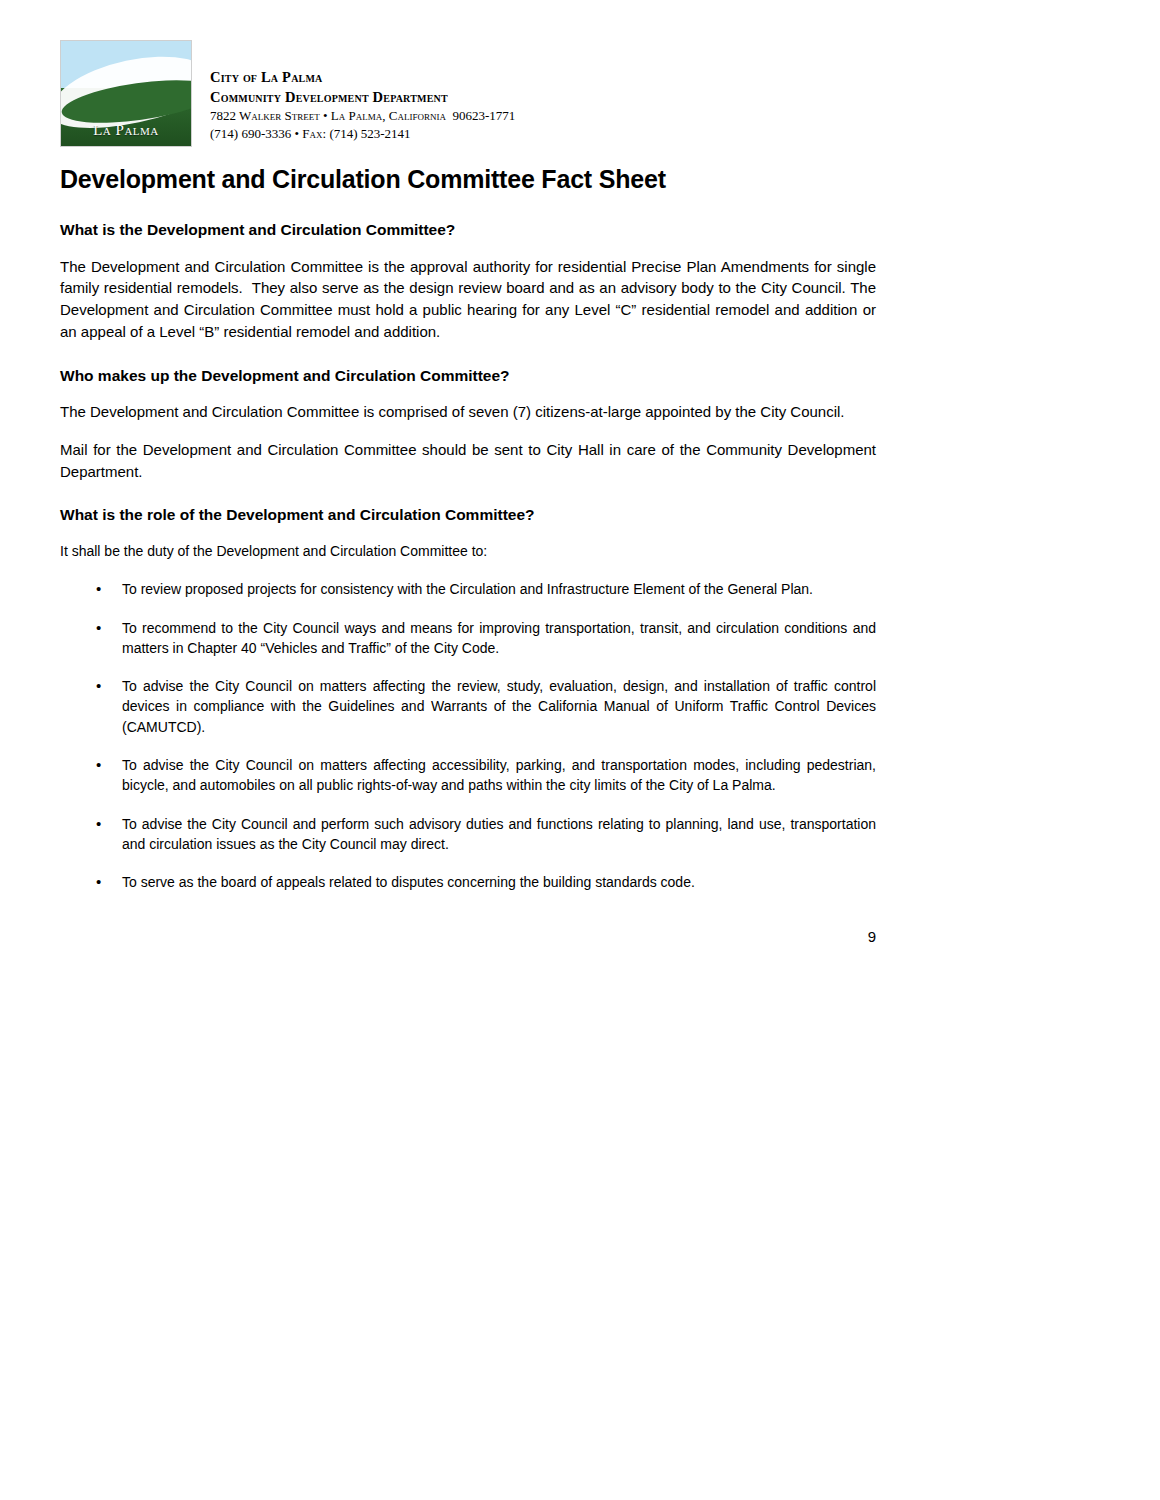La Palma
City of La Palma
Community Development Department
7822 Walker Street • La Palma, California 90623-1771
(714) 690-3336 • Fax: (714) 523-2141
Development and Circulation Committee Fact Sheet
What is the Development and Circulation Committee?
The Development and Circulation Committee is the approval authority for residential Precise Plan Amendments for single family residential remodels. They also serve as the design review board and as an advisory body to the City Council. The Development and Circulation Committee must hold a public hearing for any Level “C” residential remodel and addition or an appeal of a Level “B” residential remodel and addition.
Who makes up the Development and Circulation Committee?
The Development and Circulation Committee is comprised of seven (7) citizens-at-large appointed by the City Council.
Mail for the Development and Circulation Committee should be sent to City Hall in care of the Community Development Department.
What is the role of the Development and Circulation Committee?
It shall be the duty of the Development and Circulation Committee to:
To review proposed projects for consistency with the Circulation and Infrastructure Element of the General Plan.
To recommend to the City Council ways and means for improving transportation, transit, and circulation conditions and matters in Chapter 40 “Vehicles and Traffic” of the City Code.
To advise the City Council on matters affecting the review, study, evaluation, design, and installation of traffic control devices in compliance with the Guidelines and Warrants of the California Manual of Uniform Traffic Control Devices (CAMUTCD).
To advise the City Council on matters affecting accessibility, parking, and transportation modes, including pedestrian, bicycle, and automobiles on all public rights-of-way and paths within the city limits of the City of La Palma.
To advise the City Council and perform such advisory duties and functions relating to planning, land use, transportation and circulation issues as the City Council may direct.
To serve as the board of appeals related to disputes concerning the building standards code.
9